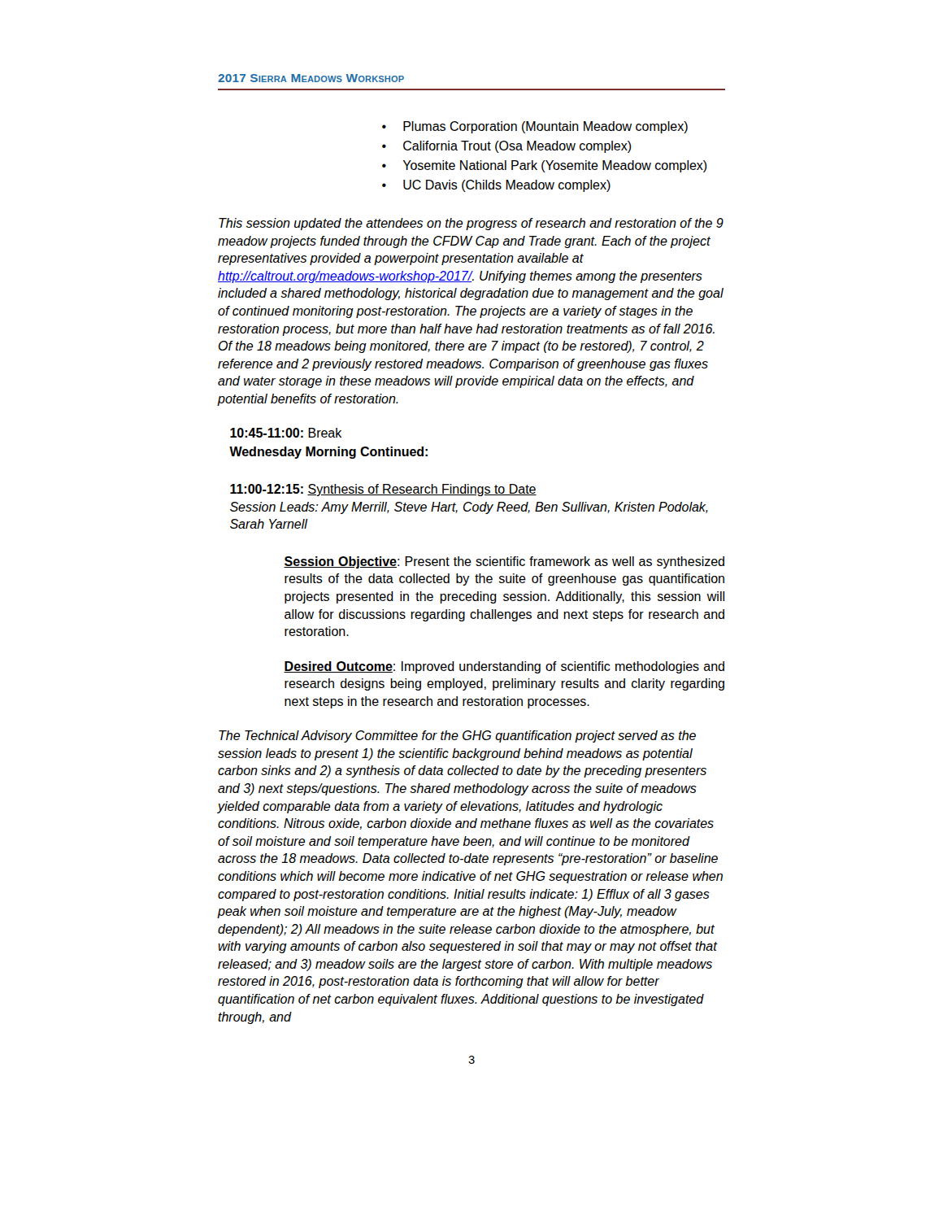2017 Sierra Meadows Workshop
Plumas Corporation (Mountain Meadow complex)
California Trout (Osa Meadow complex)
Yosemite National Park (Yosemite Meadow complex)
UC Davis (Childs Meadow complex)
This session updated the attendees on the progress of research and restoration of the 9 meadow projects funded through the CFDW Cap and Trade grant. Each of the project representatives provided a powerpoint presentation available at http://caltrout.org/meadows-workshop-2017/. Unifying themes among the presenters included a shared methodology, historical degradation due to management and the goal of continued monitoring post-restoration. The projects are a variety of stages in the restoration process, but more than half have had restoration treatments as of fall 2016. Of the 18 meadows being monitored, there are 7 impact (to be restored), 7 control, 2 reference and 2 previously restored meadows. Comparison of greenhouse gas fluxes and water storage in these meadows will provide empirical data on the effects, and potential benefits of restoration.
10:45-11:00: Break
Wednesday Morning Continued:
11:00-12:15: Synthesis of Research Findings to Date
Session Leads: Amy Merrill, Steve Hart, Cody Reed, Ben Sullivan, Kristen Podolak, Sarah Yarnell
Session Objective: Present the scientific framework as well as synthesized results of the data collected by the suite of greenhouse gas quantification projects presented in the preceding session. Additionally, this session will allow for discussions regarding challenges and next steps for research and restoration.
Desired Outcome: Improved understanding of scientific methodologies and research designs being employed, preliminary results and clarity regarding next steps in the research and restoration processes.
The Technical Advisory Committee for the GHG quantification project served as the session leads to present 1) the scientific background behind meadows as potential carbon sinks and 2) a synthesis of data collected to date by the preceding presenters and 3) next steps/questions. The shared methodology across the suite of meadows yielded comparable data from a variety of elevations, latitudes and hydrologic conditions. Nitrous oxide, carbon dioxide and methane fluxes as well as the covariates of soil moisture and soil temperature have been, and will continue to be monitored across the 18 meadows. Data collected to-date represents “pre-restoration” or baseline conditions which will become more indicative of net GHG sequestration or release when compared to post-restoration conditions. Initial results indicate: 1) Efflux of all 3 gases peak when soil moisture and temperature are at the highest (May-July, meadow dependent); 2) All meadows in the suite release carbon dioxide to the atmosphere, but with varying amounts of carbon also sequestered in soil that may or may not offset that released; and 3) meadow soils are the largest store of carbon. With multiple meadows restored in 2016, post-restoration data is forthcoming that will allow for better quantification of net carbon equivalent fluxes. Additional questions to be investigated through, and
3